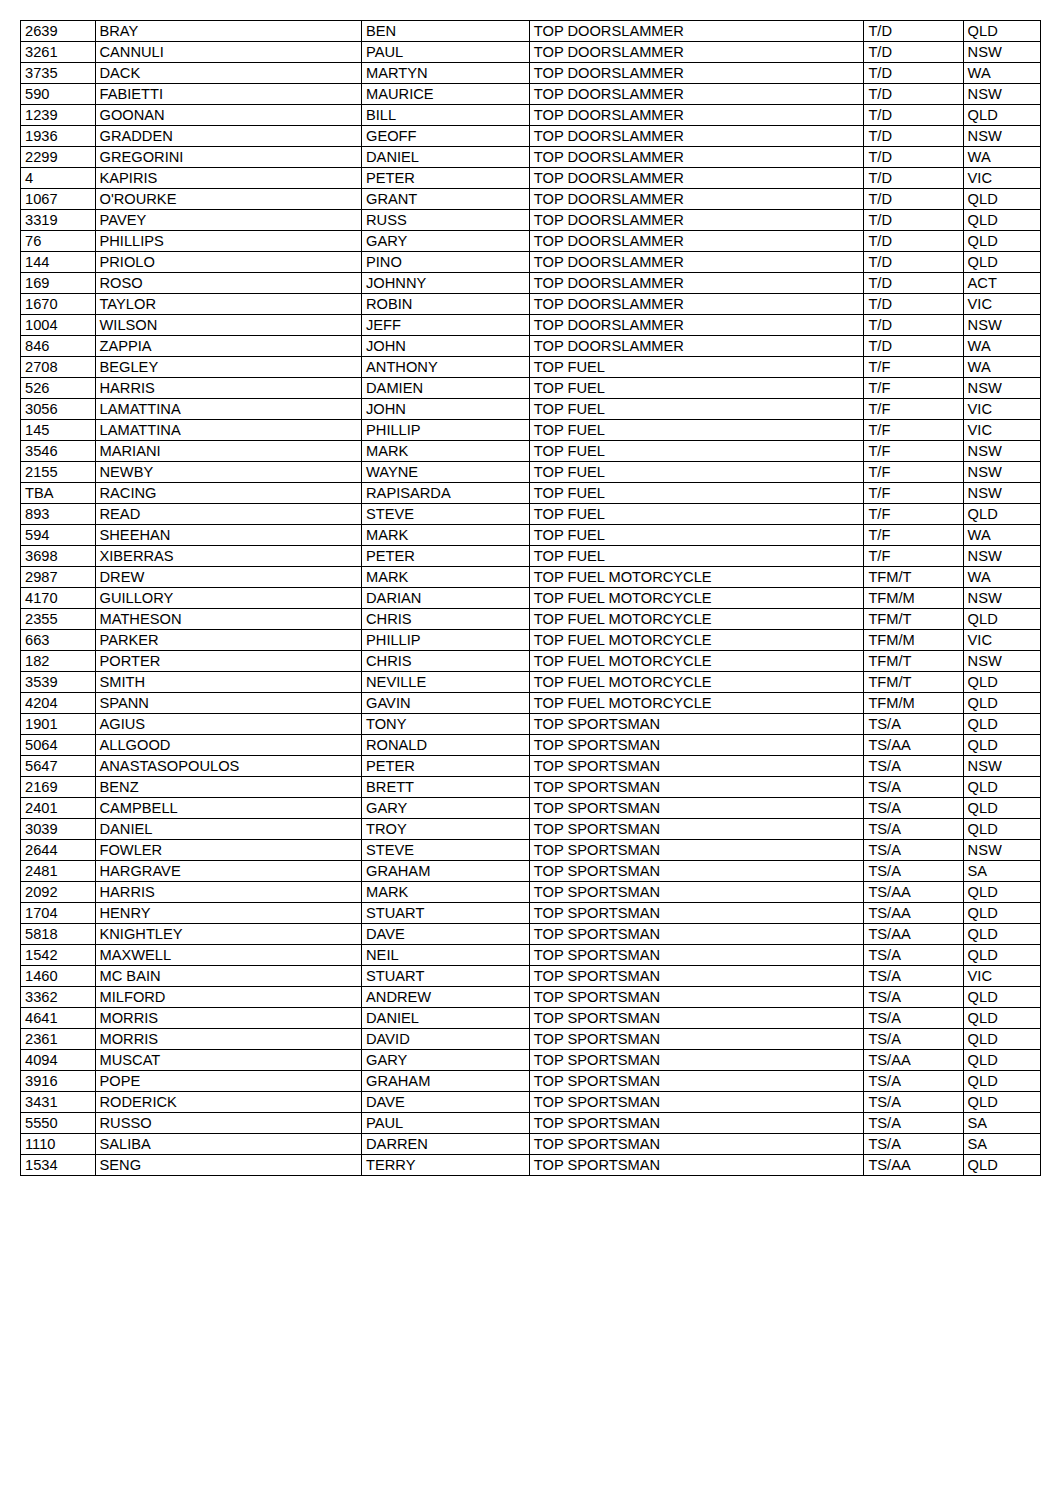| 2639 | BRAY | BEN | TOP DOORSLAMMER | T/D | QLD |
| 3261 | CANNULI | PAUL | TOP DOORSLAMMER | T/D | NSW |
| 3735 | DACK | MARTYN | TOP DOORSLAMMER | T/D | WA |
| 590 | FABIETTI | MAURICE | TOP DOORSLAMMER | T/D | NSW |
| 1239 | GOONAN | BILL | TOP DOORSLAMMER | T/D | QLD |
| 1936 | GRADDEN | GEOFF | TOP DOORSLAMMER | T/D | NSW |
| 2299 | GREGORINI | DANIEL | TOP DOORSLAMMER | T/D | WA |
| 4 | KAPIRIS | PETER | TOP DOORSLAMMER | T/D | VIC |
| 1067 | O'ROURKE | GRANT | TOP DOORSLAMMER | T/D | QLD |
| 3319 | PAVEY | RUSS | TOP DOORSLAMMER | T/D | QLD |
| 76 | PHILLIPS | GARY | TOP DOORSLAMMER | T/D | QLD |
| 144 | PRIOLO | PINO | TOP DOORSLAMMER | T/D | QLD |
| 169 | ROSO | JOHNNY | TOP DOORSLAMMER | T/D | ACT |
| 1670 | TAYLOR | ROBIN | TOP DOORSLAMMER | T/D | VIC |
| 1004 | WILSON | JEFF | TOP DOORSLAMMER | T/D | NSW |
| 846 | ZAPPIA | JOHN | TOP DOORSLAMMER | T/D | WA |
| 2708 | BEGLEY | ANTHONY | TOP FUEL | T/F | WA |
| 526 | HARRIS | DAMIEN | TOP FUEL | T/F | NSW |
| 3056 | LAMATTINA | JOHN | TOP FUEL | T/F | VIC |
| 145 | LAMATTINA | PHILLIP | TOP FUEL | T/F | VIC |
| 3546 | MARIANI | MARK | TOP FUEL | T/F | NSW |
| 2155 | NEWBY | WAYNE | TOP FUEL | T/F | NSW |
| TBA | RACING | RAPISARDA | TOP FUEL | T/F | NSW |
| 893 | READ | STEVE | TOP FUEL | T/F | QLD |
| 594 | SHEEHAN | MARK | TOP FUEL | T/F | WA |
| 3698 | XIBERRAS | PETER | TOP FUEL | T/F | NSW |
| 2987 | DREW | MARK | TOP FUEL MOTORCYCLE | TFM/T | WA |
| 4170 | GUILLORY | DARIAN | TOP FUEL MOTORCYCLE | TFM/M | NSW |
| 2355 | MATHESON | CHRIS | TOP FUEL MOTORCYCLE | TFM/T | QLD |
| 663 | PARKER | PHILLIP | TOP FUEL MOTORCYCLE | TFM/M | VIC |
| 182 | PORTER | CHRIS | TOP FUEL MOTORCYCLE | TFM/T | NSW |
| 3539 | SMITH | NEVILLE | TOP FUEL MOTORCYCLE | TFM/T | QLD |
| 4204 | SPANN | GAVIN | TOP FUEL MOTORCYCLE | TFM/M | QLD |
| 1901 | AGIUS | TONY | TOP SPORTSMAN | TS/A | QLD |
| 5064 | ALLGOOD | RONALD | TOP SPORTSMAN | TS/AA | QLD |
| 5647 | ANASTASOPOULOS | PETER | TOP SPORTSMAN | TS/A | NSW |
| 2169 | BENZ | BRETT | TOP SPORTSMAN | TS/A | QLD |
| 2401 | CAMPBELL | GARY | TOP SPORTSMAN | TS/A | QLD |
| 3039 | DANIEL | TROY | TOP SPORTSMAN | TS/A | QLD |
| 2644 | FOWLER | STEVE | TOP SPORTSMAN | TS/A | NSW |
| 2481 | HARGRAVE | GRAHAM | TOP SPORTSMAN | TS/A | SA |
| 2092 | HARRIS | MARK | TOP SPORTSMAN | TS/AA | QLD |
| 1704 | HENRY | STUART | TOP SPORTSMAN | TS/AA | QLD |
| 5818 | KNIGHTLEY | DAVE | TOP SPORTSMAN | TS/AA | QLD |
| 1542 | MAXWELL | NEIL | TOP SPORTSMAN | TS/A | QLD |
| 1460 | MC BAIN | STUART | TOP SPORTSMAN | TS/A | VIC |
| 3362 | MILFORD | ANDREW | TOP SPORTSMAN | TS/A | QLD |
| 4641 | MORRIS | DANIEL | TOP SPORTSMAN | TS/A | QLD |
| 2361 | MORRIS | DAVID | TOP SPORTSMAN | TS/A | QLD |
| 4094 | MUSCAT | GARY | TOP SPORTSMAN | TS/AA | QLD |
| 3916 | POPE | GRAHAM | TOP SPORTSMAN | TS/A | QLD |
| 3431 | RODERICK | DAVE | TOP SPORTSMAN | TS/A | QLD |
| 5550 | RUSSO | PAUL | TOP SPORTSMAN | TS/A | SA |
| 1110 | SALIBA | DARREN | TOP SPORTSMAN | TS/A | SA |
| 1534 | SENG | TERRY | TOP SPORTSMAN | TS/AA | QLD |